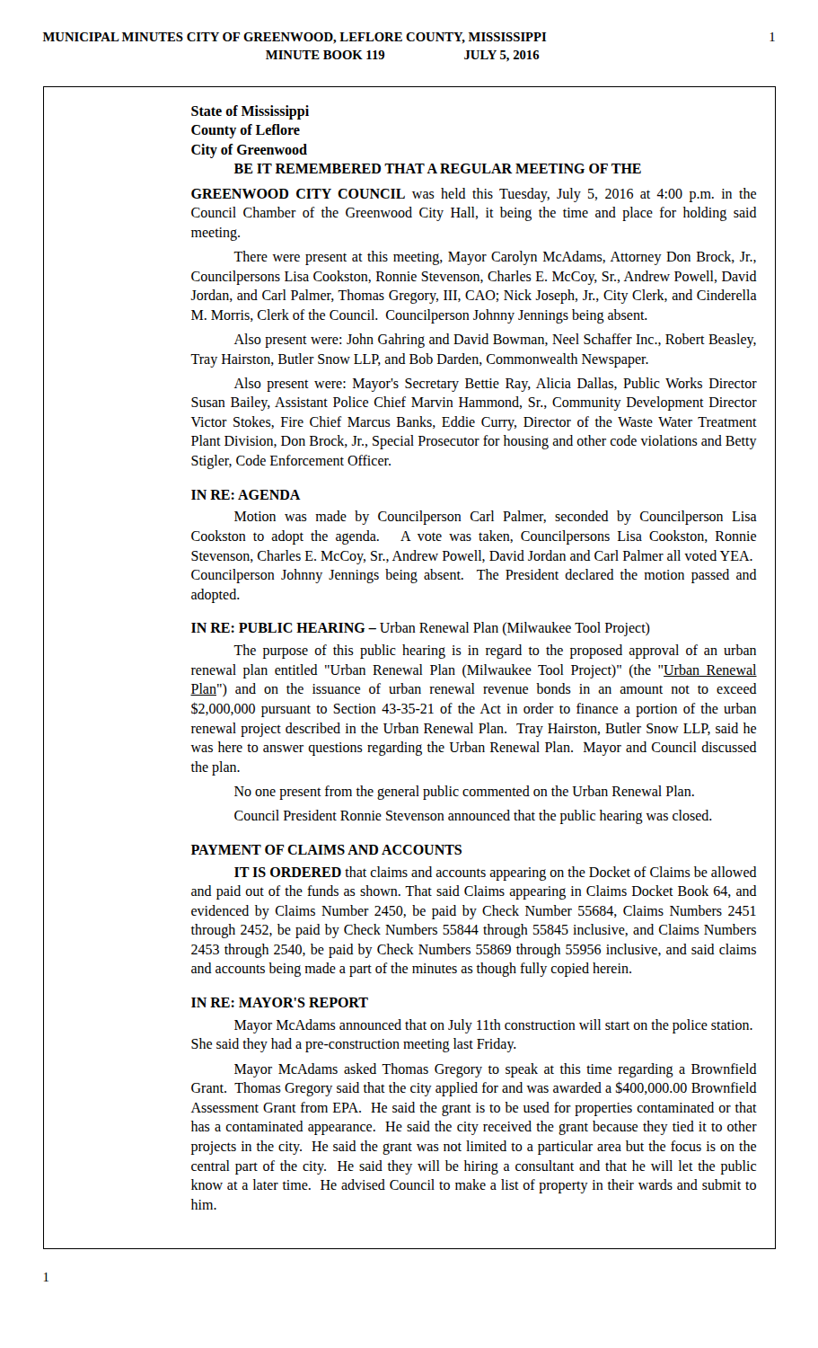| Municipal Minutes City of Greenwood, Leflore County, Mississippi Minute Book 119 July 5, 2016 | 1 |
State of Mississippi
County of Leflore
City of Greenwood
BE IT REMEMBERED THAT A REGULAR MEETING OF THE
GREENWOOD CITY COUNCIL was held this Tuesday, July 5, 2016 at 4:00 p.m. in the Council Chamber of the Greenwood City Hall, it being the time and place for holding said meeting.
There were present at this meeting, Mayor Carolyn McAdams, Attorney Don Brock, Jr., Councilpersons Lisa Cookston, Ronnie Stevenson, Charles E. McCoy, Sr., Andrew Powell, David Jordan, and Carl Palmer, Thomas Gregory, III, CAO; Nick Joseph, Jr., City Clerk, and Cinderella M. Morris, Clerk of the Council. Councilperson Johnny Jennings being absent.
Also present were: John Gahring and David Bowman, Neel Schaffer Inc., Robert Beasley, Tray Hairston, Butler Snow LLP, and Bob Darden, Commonwealth Newspaper.
Also present were: Mayor's Secretary Bettie Ray, Alicia Dallas, Public Works Director Susan Bailey, Assistant Police Chief Marvin Hammond, Sr., Community Development Director Victor Stokes, Fire Chief Marcus Banks, Eddie Curry, Director of the Waste Water Treatment Plant Division, Don Brock, Jr., Special Prosecutor for housing and other code violations and Betty Stigler, Code Enforcement Officer.
IN RE: AGENDA
Motion was made by Councilperson Carl Palmer, seconded by Councilperson Lisa Cookston to adopt the agenda. A vote was taken, Councilpersons Lisa Cookston, Ronnie Stevenson, Charles E. McCoy, Sr., Andrew Powell, David Jordan and Carl Palmer all voted YEA. Councilperson Johnny Jennings being absent. The President declared the motion passed and adopted.
IN RE: PUBLIC HEARING – Urban Renewal Plan (Milwaukee Tool Project)
The purpose of this public hearing is in regard to the proposed approval of an urban renewal plan entitled "Urban Renewal Plan (Milwaukee Tool Project)" (the "Urban Renewal Plan") and on the issuance of urban renewal revenue bonds in an amount not to exceed $2,000,000 pursuant to Section 43-35-21 of the Act in order to finance a portion of the urban renewal project described in the Urban Renewal Plan. Tray Hairston, Butler Snow LLP, said he was here to answer questions regarding the Urban Renewal Plan. Mayor and Council discussed the plan.
No one present from the general public commented on the Urban Renewal Plan.
Council President Ronnie Stevenson announced that the public hearing was closed.
PAYMENT OF CLAIMS AND ACCOUNTS
IT IS ORDERED that claims and accounts appearing on the Docket of Claims be allowed and paid out of the funds as shown. That said Claims appearing in Claims Docket Book 64, and evidenced by Claims Number 2450, be paid by Check Number 55684, Claims Numbers 2451 through 2452, be paid by Check Numbers 55844 through 55845 inclusive, and Claims Numbers 2453 through 2540, be paid by Check Numbers 55869 through 55956 inclusive, and said claims and accounts being made a part of the minutes as though fully copied herein.
IN RE: MAYOR'S REPORT
Mayor McAdams announced that on July 11th construction will start on the police station. She said they had a pre-construction meeting last Friday.
Mayor McAdams asked Thomas Gregory to speak at this time regarding a Brownfield Grant. Thomas Gregory said that the city applied for and was awarded a $400,000.00 Brownfield Assessment Grant from EPA. He said the grant is to be used for properties contaminated or that has a contaminated appearance. He said the city received the grant because they tied it to other projects in the city. He said the grant was not limited to a particular area but the focus is on the central part of the city. He said they will be hiring a consultant and that he will let the public know at a later time. He advised Council to make a list of property in their wards and submit to him.
1